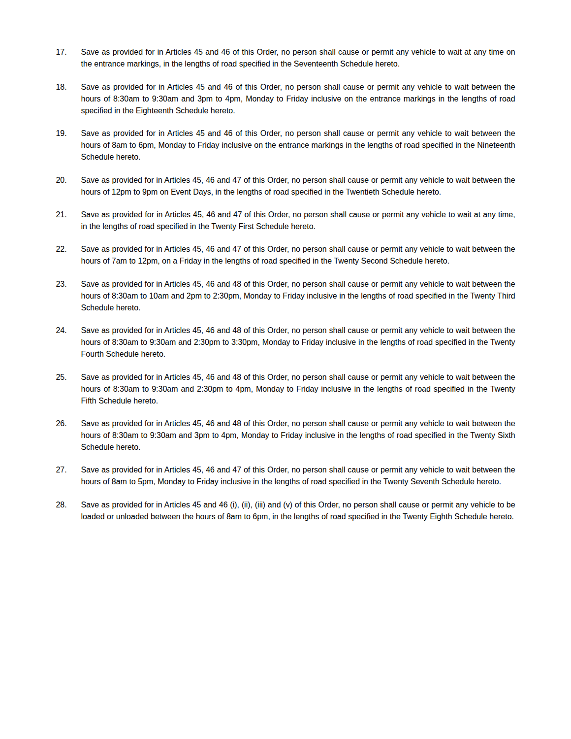17. Save as provided for in Articles 45 and 46 of this Order, no person shall cause or permit any vehicle to wait at any time on the entrance markings, in the lengths of road specified in the Seventeenth Schedule hereto.
18. Save as provided for in Articles 45 and 46 of this Order, no person shall cause or permit any vehicle to wait between the hours of 8:30am to 9:30am and 3pm to 4pm, Monday to Friday inclusive on the entrance markings in the lengths of road specified in the Eighteenth Schedule hereto.
19. Save as provided for in Articles 45 and 46 of this Order, no person shall cause or permit any vehicle to wait between the hours of 8am to 6pm, Monday to Friday inclusive on the entrance markings in the lengths of road specified in the Nineteenth Schedule hereto.
20. Save as provided for in Articles 45, 46 and 47 of this Order, no person shall cause or permit any vehicle to wait between the hours of 12pm to 9pm on Event Days, in the lengths of road specified in the Twentieth Schedule hereto.
21. Save as provided for in Articles 45, 46 and 47 of this Order, no person shall cause or permit any vehicle to wait at any time, in the lengths of road specified in the Twenty First Schedule hereto.
22. Save as provided for in Articles 45, 46 and 47 of this Order, no person shall cause or permit any vehicle to wait between the hours of 7am to 12pm, on a Friday in the lengths of road specified in the Twenty Second Schedule hereto.
23. Save as provided for in Articles 45, 46 and 48 of this Order, no person shall cause or permit any vehicle to wait between the hours of 8:30am to 10am and 2pm to 2:30pm, Monday to Friday inclusive in the lengths of road specified in the Twenty Third Schedule hereto.
24. Save as provided for in Articles 45, 46 and 48 of this Order, no person shall cause or permit any vehicle to wait between the hours of 8:30am to 9:30am and 2:30pm to 3:30pm, Monday to Friday inclusive in the lengths of road specified in the Twenty Fourth Schedule hereto.
25. Save as provided for in Articles 45, 46 and 48 of this Order, no person shall cause or permit any vehicle to wait between the hours of 8:30am to 9:30am and 2:30pm to 4pm, Monday to Friday inclusive in the lengths of road specified in the Twenty Fifth Schedule hereto.
26. Save as provided for in Articles 45, 46 and 48 of this Order, no person shall cause or permit any vehicle to wait between the hours of 8:30am to 9:30am and 3pm to 4pm, Monday to Friday inclusive in the lengths of road specified in the Twenty Sixth Schedule hereto.
27. Save as provided for in Articles 45, 46 and 47 of this Order, no person shall cause or permit any vehicle to wait between the hours of 8am to 5pm, Monday to Friday inclusive in the lengths of road specified in the Twenty Seventh Schedule hereto.
28. Save as provided for in Articles 45 and 46 (i), (ii), (iii) and (v) of this Order, no person shall cause or permit any vehicle to be loaded or unloaded between the hours of 8am to 6pm, in the lengths of road specified in the Twenty Eighth Schedule hereto.